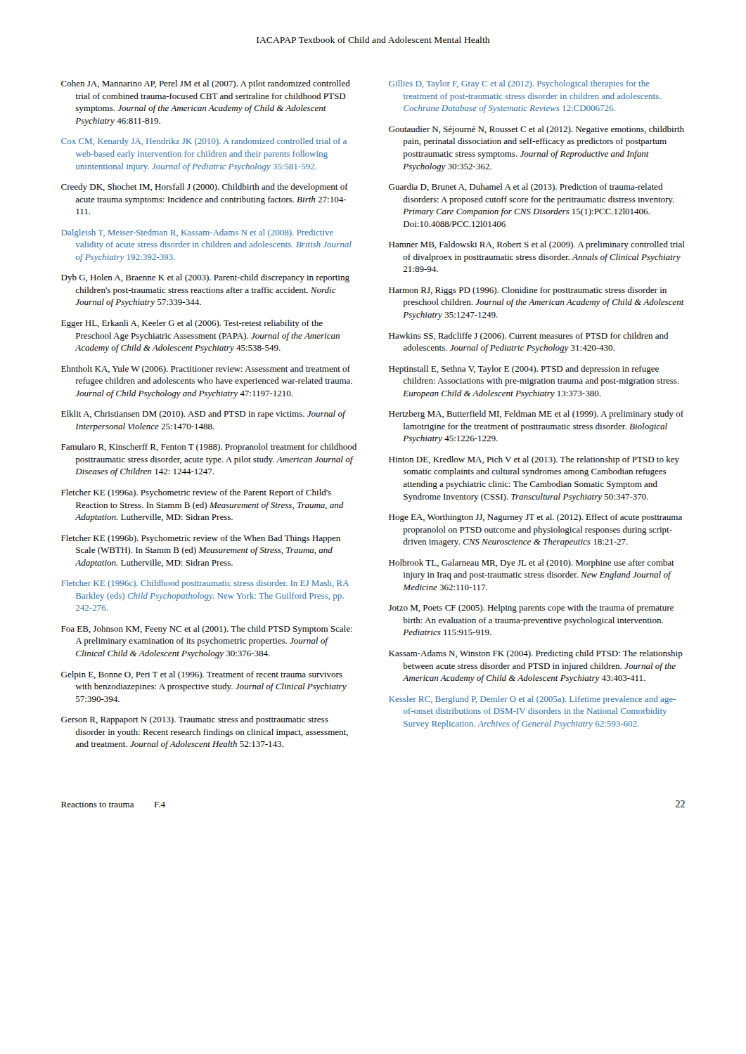IACAPAP Textbook of Child and Adolescent Mental Health
Cohen JA, Mannarino AP, Perel JM et al (2007). A pilot randomized controlled trial of combined trauma-focused CBT and sertraline for childhood PTSD symptoms. Journal of the American Academy of Child & Adolescent Psychiatry 46:811-819.
Cox CM, Kenardy JA, Hendrikz JK (2010). A randomized controlled trial of a web-based early intervention for children and their parents following unintentional injury. Journal of Pediatric Psychology 35:581-592.
Creedy DK, Shochet IM, Horsfall J (2000). Childbirth and the development of acute trauma symptoms: Incidence and contributing factors. Birth 27:104-111.
Dalgleish T, Meiser-Stedman R, Kassam-Adams N et al (2008). Predictive validity of acute stress disorder in children and adolescents. British Journal of Psychiatry 192:392-393.
Dyb G, Holen A, Braenne K et al (2003). Parent-child discrepancy in reporting children's post-traumatic stress reactions after a traffic accident. Nordic Journal of Psychiatry 57:339-344.
Egger HL, Erkanli A, Keeler G et al (2006). Test-retest reliability of the Preschool Age Psychiatric Assessment (PAPA). Journal of the American Academy of Child & Adolescent Psychiatry 45:538-549.
Ehntholt KA, Yule W (2006). Practitioner review: Assessment and treatment of refugee children and adolescents who have experienced war-related trauma. Journal of Child Psychology and Psychiatry 47:1197-1210.
Elklit A, Christiansen DM (2010). ASD and PTSD in rape victims. Journal of Interpersonal Violence 25:1470-1488.
Famularo R, Kinscherff R, Fenton T (1988). Propranolol treatment for childhood posttraumatic stress disorder, acute type. A pilot study. American Journal of Diseases of Children 142: 1244-1247.
Fletcher KE (1996a). Psychometric review of the Parent Report of Child's Reaction to Stress. In Stamm B (ed) Measurement of Stress, Trauma, and Adaptation. Lutherville, MD: Sidran Press.
Fletcher KE (1996b). Psychometric review of the When Bad Things Happen Scale (WBTH). In Stamm B (ed) Measurement of Stress, Trauma, and Adaptation. Lutherville, MD: Sidran Press.
Fletcher KE (1996c). Childhood posttraumatic stress disorder. In EJ Mash, RA Barkley (eds) Child Psychopathology. New York: The Guilford Press, pp. 242-276.
Foa EB, Johnson KM, Feeny NC et al (2001). The child PTSD Symptom Scale: A preliminary examination of its psychometric properties. Journal of Clinical Child & Adolescent Psychology 30:376-384.
Gelpin E, Bonne O, Peri T et al (1996). Treatment of recent trauma survivors with benzodiazepines: A prospective study. Journal of Clinical Psychiatry 57:390-394.
Gerson R, Rappaport N (2013). Traumatic stress and posttraumatic stress disorder in youth: Recent research findings on clinical impact, assessment, and treatment. Journal of Adolescent Health 52:137-143.
Gillies D, Taylor F, Gray C et al (2012). Psychological therapies for the treatment of post-traumatic stress disorder in children and adolescents. Cochrane Database of Systematic Reviews 12:CD006726.
Goutaudier N, Séjourné N, Rousset C et al (2012). Negative emotions, childbirth pain, perinatal dissociation and self-efficacy as predictors of postpartum posttraumatic stress symptoms. Journal of Reproductive and Infant Psychology 30:352-362.
Guardia D, Brunet A, Duhamel A et al (2013). Prediction of trauma-related disorders: A proposed cutoff score for the peritraumatic distress inventory. Primary Care Companion for CNS Disorders 15(1):PCC.12l01406. Doi:10.4088/PCC.12l01406
Hamner MB, Faldowski RA, Robert S et al (2009). A preliminary controlled trial of divalproex in posttraumatic stress disorder. Annals of Clinical Psychiatry 21:89-94.
Harmon RJ, Riggs PD (1996). Clonidine for posttraumatic stress disorder in preschool children. Journal of the American Academy of Child & Adolescent Psychiatry 35:1247-1249.
Hawkins SS, Radcliffe J (2006). Current measures of PTSD for children and adolescents. Journal of Pediatric Psychology 31:420-430.
Heptinstall E, Sethna V, Taylor E (2004). PTSD and depression in refugee children: Associations with pre-migration trauma and post-migration stress. European Child & Adolescent Psychiatry 13:373-380.
Hertzberg MA, Butterfield MI, Feldman ME et al (1999). A preliminary study of lamotrigine for the treatment of posttraumatic stress disorder. Biological Psychiatry 45:1226-1229.
Hinton DE, Kredlow MA, Pich V et al (2013). The relationship of PTSD to key somatic complaints and cultural syndromes among Cambodian refugees attending a psychiatric clinic: The Cambodian Somatic Symptom and Syndrome Inventory (CSSI). Transcultural Psychiatry 50:347-370.
Hoge EA, Worthington JJ, Nagurney JT et al. (2012). Effect of acute posttrauma propranolol on PTSD outcome and physiological responses during script-driven imagery. CNS Neuroscience & Therapeutics 18:21-27.
Holbrook TL, Galarneau MR, Dye JL et al (2010). Morphine use after combat injury in Iraq and post-traumatic stress disorder. New England Journal of Medicine 362:110-117.
Jotzo M, Poets CF (2005). Helping parents cope with the trauma of premature birth: An evaluation of a trauma-preventive psychological intervention. Pediatrics 115:915-919.
Kassam-Adams N, Winston FK (2004). Predicting child PTSD: The relationship between acute stress disorder and PTSD in injured children. Journal of the American Academy of Child & Adolescent Psychiatry 43:403-411.
Kessler RC, Berglund P, Demler O et al (2005a). Lifetime prevalence and age-of-onset distributions of DSM-IV disorders in the National Comorbidity Survey Replication. Archives of General Psychiatry 62:593-602.
Reactions to trauma F.4
22